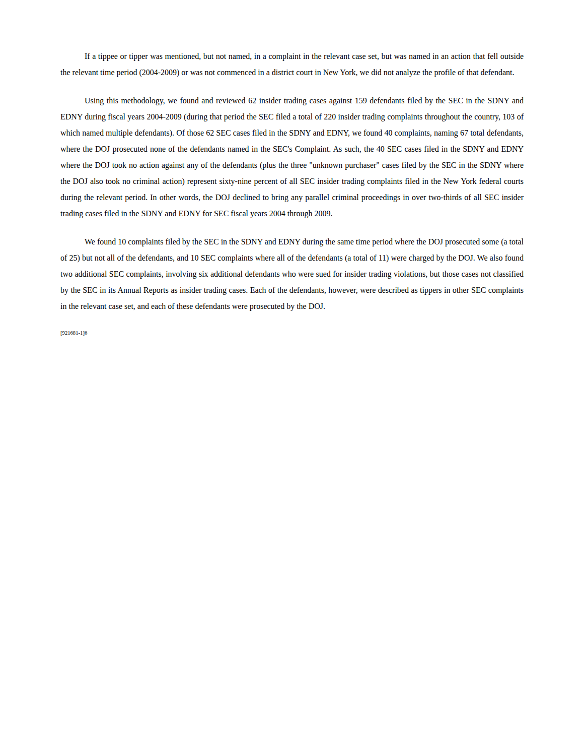If a tippee or tipper was mentioned, but not named, in a complaint in the relevant case set, but was named in an action that fell outside the relevant time period (2004-2009) or was not commenced in a district court in New York, we did not analyze the profile of that defendant.
Using this methodology, we found and reviewed 62 insider trading cases against 159 defendants filed by the SEC in the SDNY and EDNY during fiscal years 2004-2009 (during that period the SEC filed a total of 220 insider trading complaints throughout the country, 103 of which named multiple defendants). Of those 62 SEC cases filed in the SDNY and EDNY, we found 40 complaints, naming 67 total defendants, where the DOJ prosecuted none of the defendants named in the SEC's Complaint. As such, the 40 SEC cases filed in the SDNY and EDNY where the DOJ took no action against any of the defendants (plus the three "unknown purchaser" cases filed by the SEC in the SDNY where the DOJ also took no criminal action) represent sixty-nine percent of all SEC insider trading complaints filed in the New York federal courts during the relevant period. In other words, the DOJ declined to bring any parallel criminal proceedings in over two-thirds of all SEC insider trading cases filed in the SDNY and EDNY for SEC fiscal years 2004 through 2009.
We found 10 complaints filed by the SEC in the SDNY and EDNY during the same time period where the DOJ prosecuted some (a total of 25) but not all of the defendants, and 10 SEC complaints where all of the defendants (a total of 11) were charged by the DOJ. We also found two additional SEC complaints, involving six additional defendants who were sued for insider trading violations, but those cases not classified by the SEC in its Annual Reports as insider trading cases. Each of the defendants, however, were described as tippers in other SEC complaints in the relevant case set, and each of these defendants were prosecuted by the DOJ.
[921681-1]6